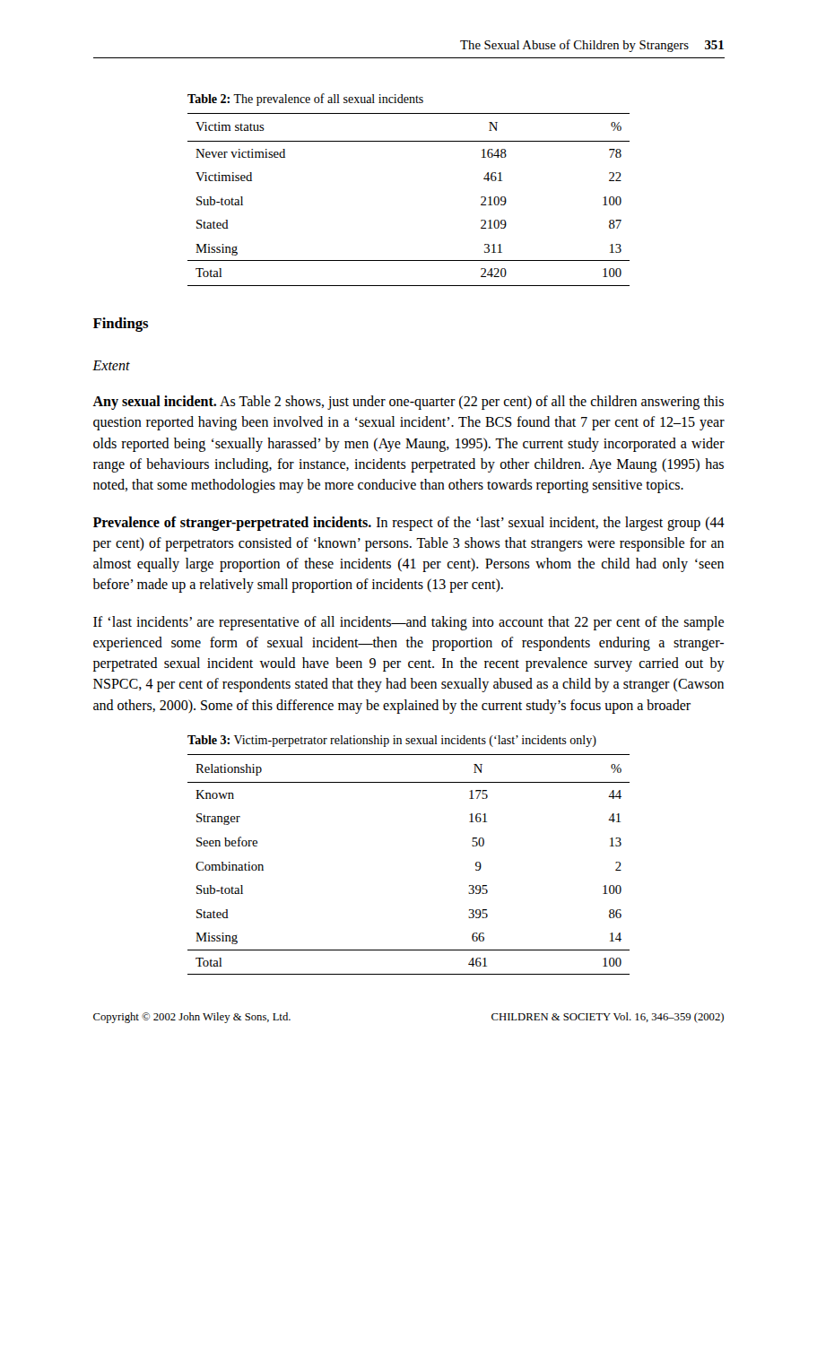The Sexual Abuse of Children by Strangers 351
Table 2: The prevalence of all sexual incidents
| Victim status | N | % |
| --- | --- | --- |
| Never victimised | 1648 | 78 |
| Victimised | 461 | 22 |
| Sub-total | 2109 | 100 |
| Stated | 2109 | 87 |
| Missing | 311 | 13 |
| Total | 2420 | 100 |
Findings
Extent
Any sexual incident. As Table 2 shows, just under one-quarter (22 per cent) of all the children answering this question reported having been involved in a ‘sexual incident’. The BCS found that 7 per cent of 12–15 year olds reported being ‘sexually harassed’ by men (Aye Maung, 1995). The current study incorporated a wider range of behaviours including, for instance, incidents perpetrated by other children. Aye Maung (1995) has noted, that some methodologies may be more conducive than others towards reporting sensitive topics.
Prevalence of stranger-perpetrated incidents. In respect of the ‘last’ sexual incident, the largest group (44 per cent) of perpetrators consisted of ‘known’ persons. Table 3 shows that strangers were responsible for an almost equally large proportion of these incidents (41 per cent). Persons whom the child had only ‘seen before’ made up a relatively small proportion of incidents (13 per cent).
If ‘last incidents’ are representative of all incidents—and taking into account that 22 per cent of the sample experienced some form of sexual incident—then the proportion of respondents enduring a stranger-perpetrated sexual incident would have been 9 per cent. In the recent prevalence survey carried out by NSPCC, 4 per cent of respondents stated that they had been sexually abused as a child by a stranger (Cawson and others, 2000). Some of this difference may be explained by the current study’s focus upon a broader
Table 3: Victim-perpetrator relationship in sexual incidents (‘last’ incidents only)
| Relationship | N | % |
| --- | --- | --- |
| Known | 175 | 44 |
| Stranger | 161 | 41 |
| Seen before | 50 | 13 |
| Combination | 9 | 2 |
| Sub-total | 395 | 100 |
| Stated | 395 | 86 |
| Missing | 66 | 14 |
| Total | 461 | 100 |
Copyright © 2002 John Wiley & Sons, Ltd. CHILDREN & SOCIETY Vol. 16, 346–359 (2002)